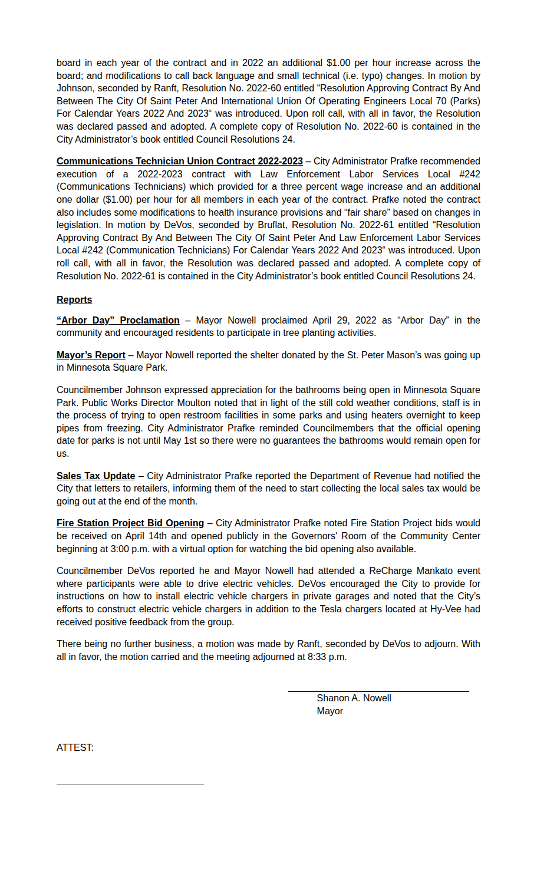board in each year of the contract and in 2022 an additional $1.00 per hour increase across the board; and modifications to call back language and small technical (i.e. typo) changes. In motion by Johnson, seconded by Ranft, Resolution No. 2022-60 entitled “Resolution Approving Contract By And Between The City Of Saint Peter And International Union Of Operating Engineers Local 70 (Parks) For Calendar Years 2022 And 2023“ was introduced. Upon roll call, with all in favor, the Resolution was declared passed and adopted. A complete copy of Resolution No. 2022-60 is contained in the City Administrator’s book entitled Council Resolutions 24.
Communications Technician Union Contract 2022-2023 – City Administrator Prafke recommended execution of a 2022-2023 contract with Law Enforcement Labor Services Local #242 (Communications Technicians) which provided for a three percent wage increase and an additional one dollar ($1.00) per hour for all members in each year of the contract. Prafke noted the contract also includes some modifications to health insurance provisions and “fair share” based on changes in legislation. In motion by DeVos, seconded by Bruflat, Resolution No. 2022-61 entitled “Resolution Approving Contract By And Between The City Of Saint Peter And Law Enforcement Labor Services Local #242 (Communication Technicians) For Calendar Years 2022 And 2023“ was introduced. Upon roll call, with all in favor, the Resolution was declared passed and adopted. A complete copy of Resolution No. 2022-61 is contained in the City Administrator’s book entitled Council Resolutions 24.
Reports
“Arbor Day” Proclamation – Mayor Nowell proclaimed April 29, 2022 as “Arbor Day” in the community and encouraged residents to participate in tree planting activities.
Mayor’s Report – Mayor Nowell reported the shelter donated by the St. Peter Mason’s was going up in Minnesota Square Park.
Councilmember Johnson expressed appreciation for the bathrooms being open in Minnesota Square Park. Public Works Director Moulton noted that in light of the still cold weather conditions, staff is in the process of trying to open restroom facilities in some parks and using heaters overnight to keep pipes from freezing. City Administrator Prafke reminded Councilmembers that the official opening date for parks is not until May 1st so there were no guarantees the bathrooms would remain open for us.
Sales Tax Update – City Administrator Prafke reported the Department of Revenue had notified the City that letters to retailers, informing them of the need to start collecting the local sales tax would be going out at the end of the month.
Fire Station Project Bid Opening – City Administrator Prafke noted Fire Station Project bids would be received on April 14th and opened publicly in the Governors' Room of the Community Center beginning at 3:00 p.m. with a virtual option for watching the bid opening also available.
Councilmember DeVos reported he and Mayor Nowell had attended a ReCharge Mankato event where participants were able to drive electric vehicles. DeVos encouraged the City to provide for instructions on how to install electric vehicle chargers in private garages and noted that the City’s efforts to construct electric vehicle chargers in addition to the Tesla chargers located at Hy-Vee had received positive feedback from the group.
There being no further business, a motion was made by Ranft, seconded by DeVos to adjourn. With all in favor, the motion carried and the meeting adjourned at 8:33 p.m.
Shanon A. Nowell
Mayor
ATTEST: